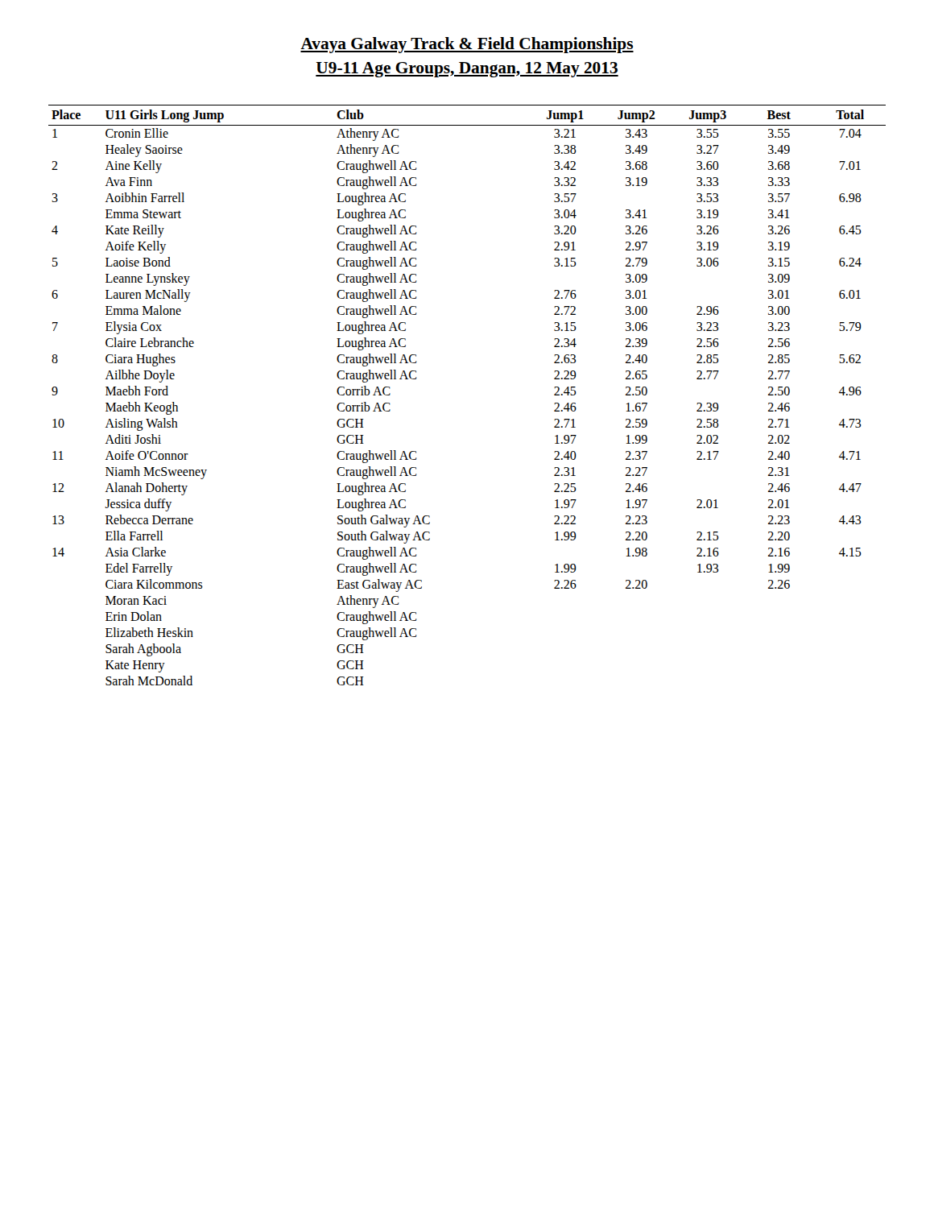Avaya Galway Track & Field Championships
U9-11 Age Groups, Dangan, 12 May 2013
| Place | U11 Girls Long Jump | Club | Jump1 | Jump2 | Jump3 | Best | Total |
| --- | --- | --- | --- | --- | --- | --- | --- |
| 1 | Cronin Ellie | Athenry AC | 3.21 | 3.43 | 3.55 | 3.55 | 7.04 |
| | Healey Saoirse | Athenry AC | 3.38 | 3.49 | 3.27 | 3.49 | |
| 2 | Aine Kelly | Craughwell AC | 3.42 | 3.68 | 3.60 | 3.68 | 7.01 |
| | Ava Finn | Craughwell AC | 3.32 | 3.19 | 3.33 | 3.33 | |
| 3 | Aoibhin Farrell | Loughrea AC | 3.57 | | 3.53 | 3.57 | 6.98 |
| | Emma Stewart | Loughrea AC | 3.04 | 3.41 | 3.19 | 3.41 | |
| 4 | Kate Reilly | Craughwell AC | 3.20 | 3.26 | 3.26 | 3.26 | 6.45 |
| | Aoife Kelly | Craughwell AC | 2.91 | 2.97 | 3.19 | 3.19 | |
| 5 | Laoise Bond | Craughwell AC | 3.15 | 2.79 | 3.06 | 3.15 | 6.24 |
| | Leanne Lynskey | Craughwell AC | | 3.09 | | 3.09 | |
| 6 | Lauren McNally | Craughwell AC | 2.76 | 3.01 | | 3.01 | 6.01 |
| | Emma Malone | Craughwell AC | 2.72 | 3.00 | 2.96 | 3.00 | |
| 7 | Elysia Cox | Loughrea AC | 3.15 | 3.06 | 3.23 | 3.23 | 5.79 |
| | Claire Lebranche | Loughrea AC | 2.34 | 2.39 | 2.56 | 2.56 | |
| 8 | Ciara Hughes | Craughwell AC | 2.63 | 2.40 | 2.85 | 2.85 | 5.62 |
| | Ailbhe Doyle | Craughwell AC | 2.29 | 2.65 | 2.77 | 2.77 | |
| 9 | Maebh Ford | Corrib AC | 2.45 | 2.50 | | 2.50 | 4.96 |
| | Maebh Keogh | Corrib AC | 2.46 | 1.67 | 2.39 | 2.46 | |
| 10 | Aisling Walsh | GCH | 2.71 | 2.59 | 2.58 | 2.71 | 4.73 |
| | Aditi Joshi | GCH | 1.97 | 1.99 | 2.02 | 2.02 | |
| 11 | Aoife O'Connor | Craughwell AC | 2.40 | 2.37 | 2.17 | 2.40 | 4.71 |
| | Niamh McSweeney | Craughwell AC | 2.31 | 2.27 | | 2.31 | |
| 12 | Alanah Doherty | Loughrea AC | 2.25 | 2.46 | | 2.46 | 4.47 |
| | Jessica duffy | Loughrea AC | 1.97 | 1.97 | 2.01 | 2.01 | |
| 13 | Rebecca Derrane | South Galway AC | 2.22 | 2.23 | | 2.23 | 4.43 |
| | Ella Farrell | South Galway AC | 1.99 | 2.20 | 2.15 | 2.20 | |
| 14 | Asia Clarke | Craughwell AC | | 1.98 | 2.16 | 2.16 | 4.15 |
| | Edel Farrelly | Craughwell AC | 1.99 | | 1.93 | 1.99 | |
| | Ciara Kilcommons | East Galway AC | 2.26 | 2.20 | | 2.26 | |
| | Moran Kaci | Athenry AC | | | | | |
| | Erin Dolan | Craughwell AC | | | | | |
| | Elizabeth Heskin | Craughwell AC | | | | | |
| | Sarah Agboola | GCH | | | | | |
| | Kate Henry | GCH | | | | | |
| | Sarah McDonald | GCH | | | | | |